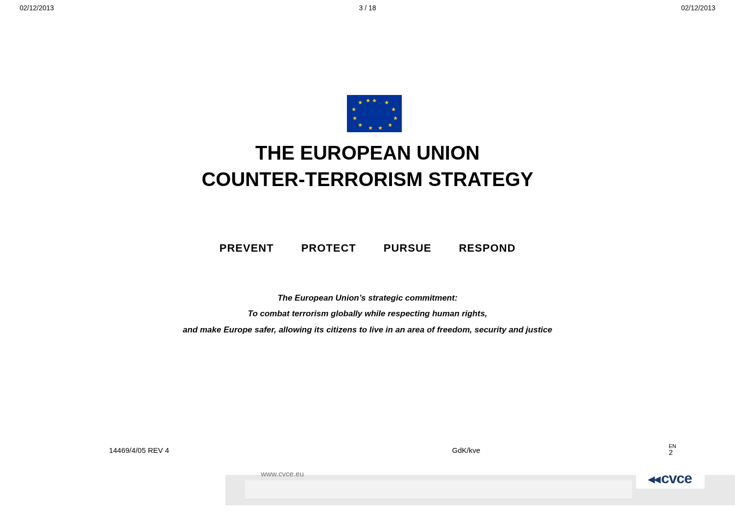◂◂cvce
www.cvce.eu
EN 2
GdK/kve
14469/4/05 REV 4
★ ★ ★ ★ ★ ★ ★ ★ ★ ★ ★ ★
THE EUROPEAN UNION
COUNTER-TERRORISM STRATEGY
PREVENT PROTECT PURSUE RESPOND
The European Union’s strategic commitment:
To combat terrorism globally while respecting human rights,
and make Europe safer, allowing its citizens to live in an area of freedom, security and justice
02/12/2013
3 / 18
02/12/2013